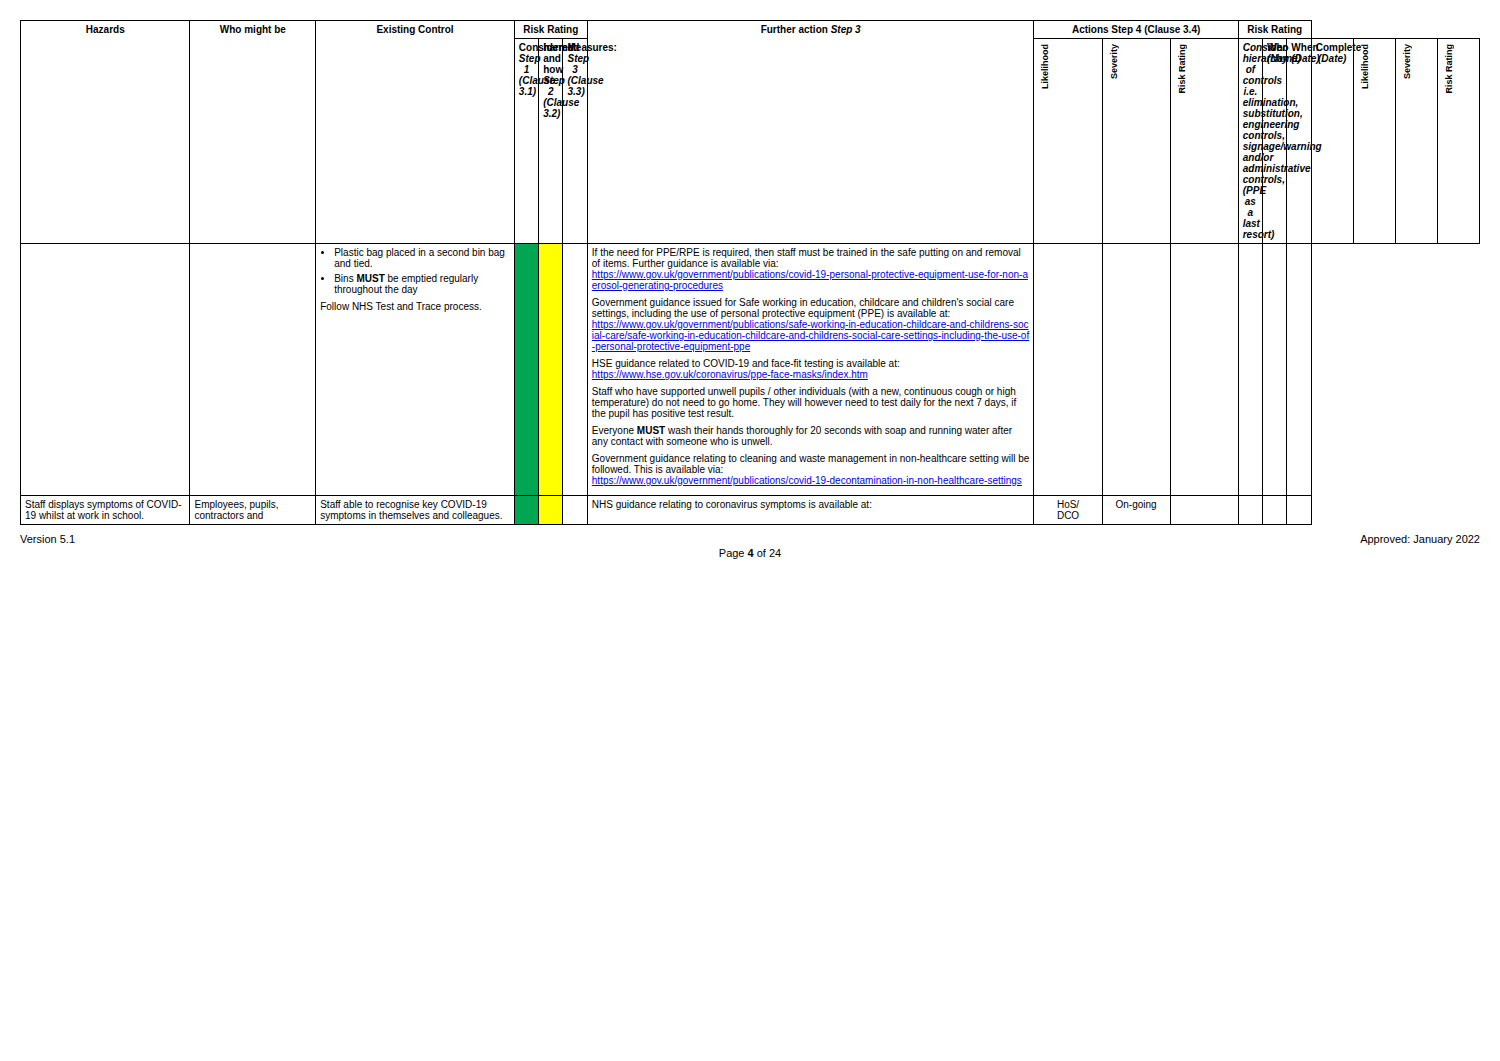| Hazards | Who might be | Existing Control | Risk Rating | Further action Step 3 | Actions Step 4 (Clause 3.4) | Risk Rating |
| --- | --- | --- | --- | --- | --- | --- |
| Considered Step 1 (Clause 3.1) | harmed and how Step 2 (Clause 3.2) | Measures: Step 3 (Clause 3.3) | Likelihood | Severity | Risk Rating | Consider hierarchy of controls i.e. elimination, substitution, engineering controls, signage/warning and/or administrative controls, (PPE as a last resort) | Who (Name) | When (Date) | Complete (Date) | Likelihood | Severity | Risk Rating |
| | | Plastic bag placed in a second bin bag and tied. Bins MUST be emptied regularly throughout the day Follow NHS Test and Trace process. | | | | If the need for PPE/RPE is required, then staff must be trained in the safe putting on and removal of items. Further guidance is available via: https://www.gov.uk/government/publications/covid-19-personal-protective-equipment-use-for-non-aerosol-generating-procedures Government guidance issued for Safe working in education, childcare and children's social care settings, including the use of personal protective equipment (PPE) is available at: https://www.gov.uk/government/publications/safe-working-in-education-childcare-and-childrens-social-care/safe-working-in-education-childcare-and-childrens-social-care-settings-including-the-use-of-personal-protective-equipment-ppe HSE guidance related to COVID-19 and face-fit testing is available at: https://www.hse.gov.uk/coronavirus/ppe-face-masks/index.htm Staff who have supported unwell pupils / other individuals (with a new, continuous cough or high temperature) do not need to go home. They will however need to test daily for the next 7 days, if the pupil has positive test result. Everyone MUST wash their hands thoroughly for 20 seconds with soap and running water after any contact with someone who is unwell. Government guidance relating to cleaning and waste management in non-healthcare setting will be followed. This is available via: https://www.gov.uk/government/publications/covid-19-decontamination-in-non-healthcare-settings | | | | | | |
| Staff displays symptoms of COVID-19 whilst at work in school. | Employees, pupils, contractors and | Staff able to recognise key COVID-19 symptoms in themselves and colleagues. | | | | NHS guidance relating to coronavirus symptoms is available at: | HoS/ DCO | On-going | | | | |
Version 5.1 Approved: January 2022
Page 4 of 24